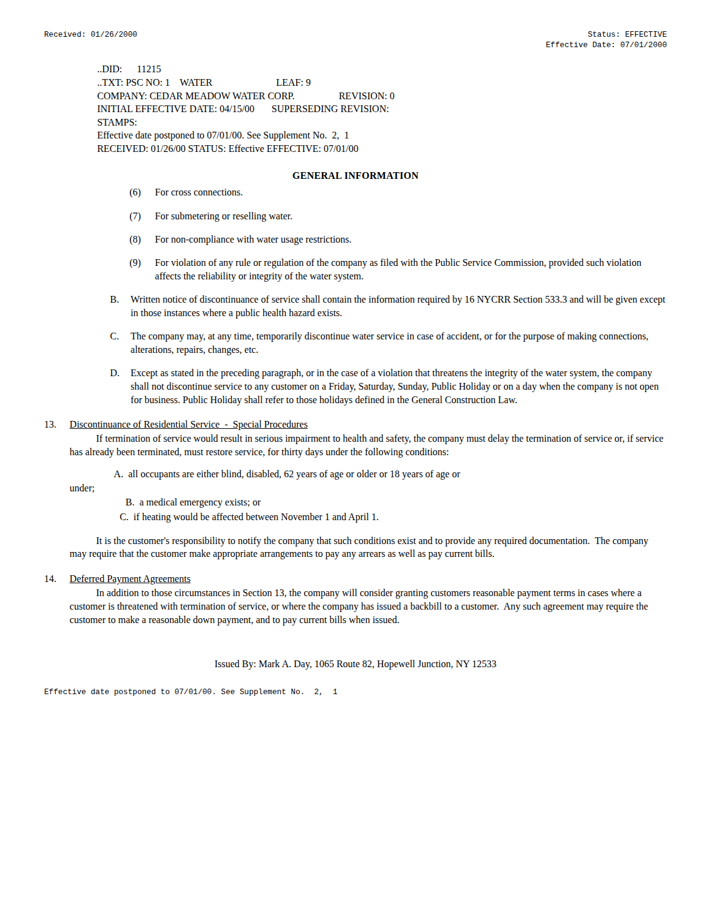Received: 01/26/2000
Status: EFFECTIVE
Effective Date: 07/01/2000
..DID: 11215
..TXT: PSC NO: 1 WATER LEAF: 9
COMPANY: CEDAR MEADOW WATER CORP. REVISION: 0
INITIAL EFFECTIVE DATE: 04/15/00 SUPERSEDING REVISION:
STAMPS:
Effective date postponed to 07/01/00. See Supplement No. 2, 1
RECEIVED: 01/26/00 STATUS: Effective EFFECTIVE: 07/01/00
GENERAL INFORMATION
(6)
For cross connections.
(7)
For submetering or reselling water.
(8)
For non-compliance with water usage restrictions.
(9)
For violation of any rule or regulation of the company as filed with the Public Service Commission, provided such violation affects the reliability or integrity of the water system.
B.
Written notice of discontinuance of service shall contain the information required by 16 NYCRR Section 533.3 and will be given except in those instances where a public health hazard exists.
C.
The company may, at any time, temporarily discontinue water service in case of accident, or for the purpose of making connections, alterations, repairs, changes, etc.
D.
Except as stated in the preceding paragraph, or in the case of a violation that threatens the integrity of the water system, the company shall not discontinue service to any customer on a Friday, Saturday, Sunday, Public Holiday or on a day when the company is not open for business. Public Holiday shall refer to those holidays defined in the General Construction Law.
13. Discontinuance of Residential Service - Special Procedures
If termination of service would result in serious impairment to health and safety, the company must delay the termination of service or, if service has already been terminated, must restore service, for thirty days under the following conditions:
A. all occupants are either blind, disabled, 62 years of age or older or 18 years of age or
under;
B. a medical emergency exists; or
C. if heating would be affected between November 1 and April 1.
It is the customer's responsibility to notify the company that such conditions exist and to provide any required documentation. The company may require that the customer make appropriate arrangements to pay any arrears as well as pay current bills.
14. Deferred Payment Agreements
In addition to those circumstances in Section 13, the company will consider granting customers reasonable payment terms in cases where a customer is threatened with termination of service, or where the company has issued a backbill to a customer. Any such agreement may require the customer to make a reasonable down payment, and to pay current bills when issued.
Issued By: Mark A. Day, 1065 Route 82, Hopewell Junction, NY 12533
Effective date postponed to 07/01/00. See Supplement No. 2, 1